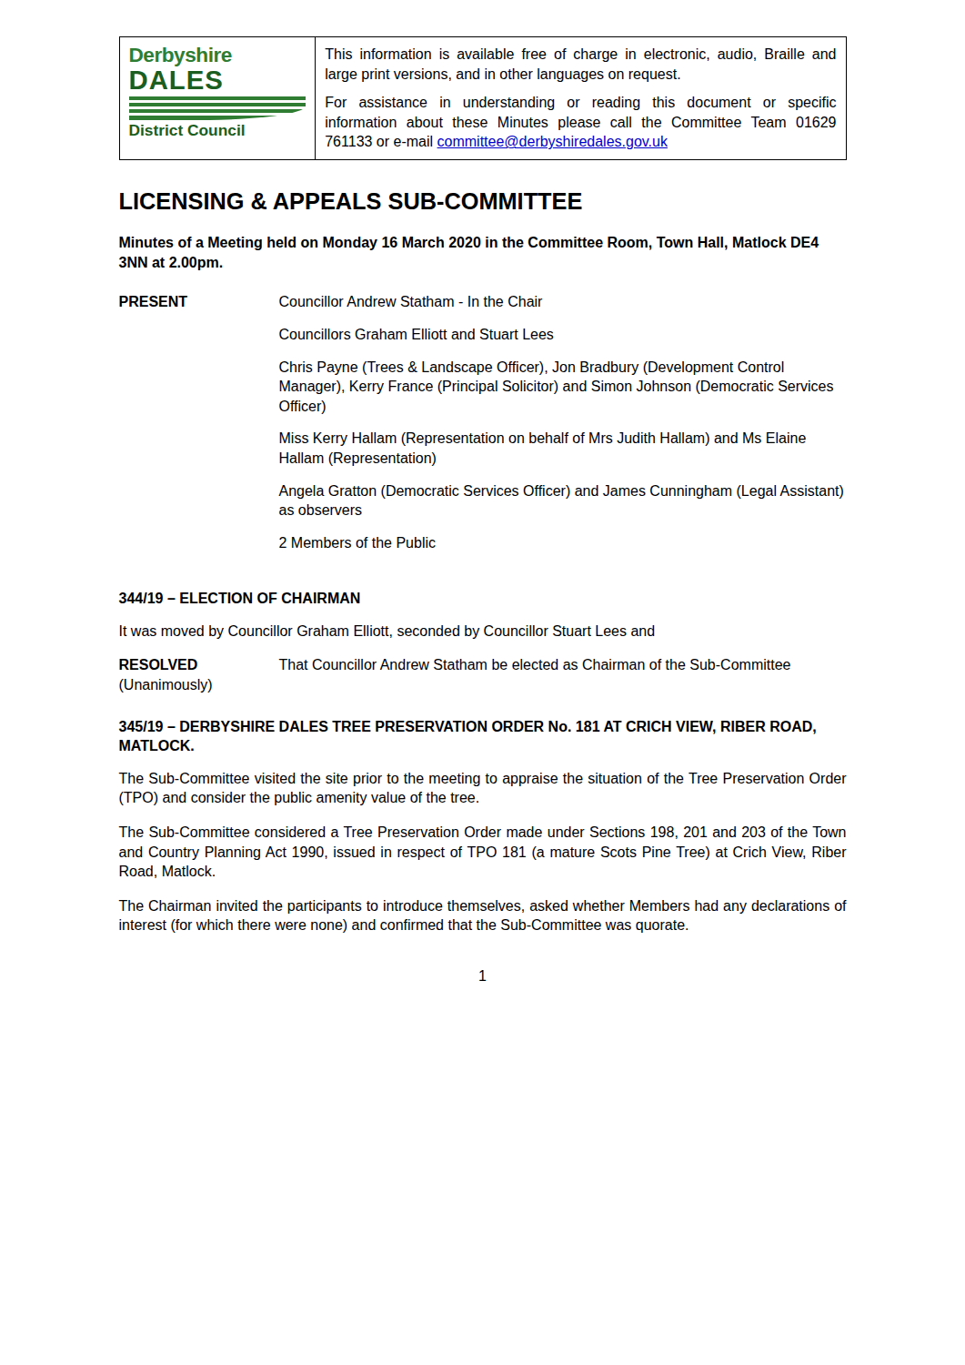| Derbyshire DALES District Council | This information is available free of charge in electronic, audio, Braille and large print versions, and in other languages on request. For assistance in understanding or reading this document or specific information about these Minutes please call the Committee Team 01629 761133 or e-mail committee@derbyshiredales.gov.uk |
LICENSING & APPEALS SUB-COMMITTEE
Minutes of a Meeting held on Monday 16 March 2020 in the Committee Room, Town Hall, Matlock DE4 3NN at 2.00pm.
| PRESENT | Councillor Andrew Statham - In the Chair Councillors Graham Elliott and Stuart Lees Chris Payne (Trees & Landscape Officer), Jon Bradbury (Development Control Manager), Kerry France (Principal Solicitor) and Simon Johnson (Democratic Services Officer) Miss Kerry Hallam (Representation on behalf of Mrs Judith Hallam) and Ms Elaine Hallam (Representation) Angela Gratton (Democratic Services Officer) and James Cunningham (Legal Assistant) as observers 2 Members of the Public |
344/19 – ELECTION OF CHAIRMAN
It was moved by Councillor Graham Elliott, seconded by Councillor Stuart Lees and
| RESOLVED (Unanimously) | That Councillor Andrew Statham be elected as Chairman of the Sub-Committee |
345/19 – DERBYSHIRE DALES TREE PRESERVATION ORDER No. 181 AT CRICH VIEW, RIBER ROAD, MATLOCK.
The Sub-Committee visited the site prior to the meeting to appraise the situation of the Tree Preservation Order (TPO) and consider the public amenity value of the tree.
The Sub-Committee considered a Tree Preservation Order made under Sections 198, 201 and 203 of the Town and Country Planning Act 1990, issued in respect of TPO 181 (a mature Scots Pine Tree) at Crich View, Riber Road, Matlock.
The Chairman invited the participants to introduce themselves, asked whether Members had any declarations of interest (for which there were none) and confirmed that the Sub-Committee was quorate.
1